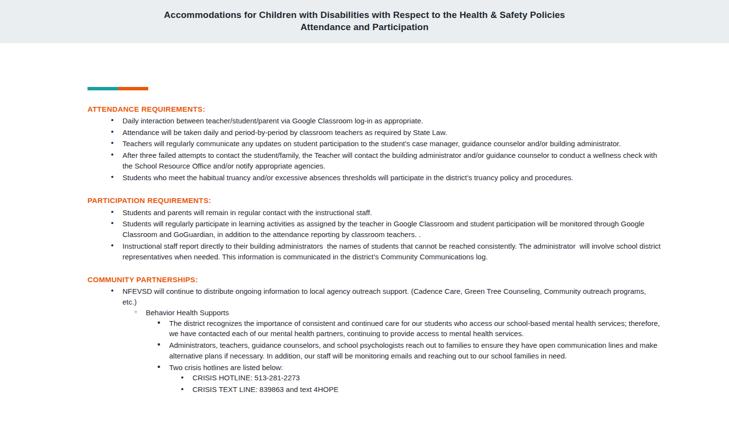Accommodations for Children with Disabilities with Respect to the Health & Safety Policies
Attendance and Participation
ATTENDANCE REQUIREMENTS:
Daily interaction between teacher/student/parent via Google Classroom log-in as appropriate.
Attendance will be taken daily and period-by-period by classroom teachers as required by State Law.
Teachers will regularly communicate any updates on student participation to the student’s case manager, guidance counselor and/or building administrator.
After three failed attempts to contact the student/family, the Teacher will contact the building administrator and/or guidance counselor to conduct a wellness check with the School Resource Office and/or notify appropriate agencies.
Students who meet the habitual truancy and/or excessive absences thresholds will participate in the district’s truancy policy and procedures.
PARTICIPATION REQUIREMENTS:
Students and parents will remain in regular contact with the instructional staff.
Students will regularly participate in learning activities as assigned by the teacher in Google Classroom and student participation will be monitored through Google Classroom and GoGuardian, in addition to the attendance reporting by classroom teachers. .
Instructional staff report directly to their building administrators the names of students that cannot be reached consistently. The administrator will involve school district representatives when needed. This information is communicated in the district’s Community Communications log.
COMMUNITY PARTNERSHIPS:
NFEVSD will continue to distribute ongoing information to local agency outreach support. (Cadence Care, Green Tree Counseling, Community outreach programs, etc.)
Behavior Health Supports
The district recognizes the importance of consistent and continued care for our students who access our school-based mental health services; therefore, we have contacted each of our mental health partners, continuing to provide access to mental health services.
Administrators, teachers, guidance counselors, and school psychologists reach out to families to ensure they have open communication lines and make alternative plans if necessary. In addition, our staff will be monitoring emails and reaching out to our school families in need.
Two crisis hotlines are listed below:
CRISIS HOTLINE: 513-281-2273
CRISIS TEXT LINE: 839863 and text 4HOPE